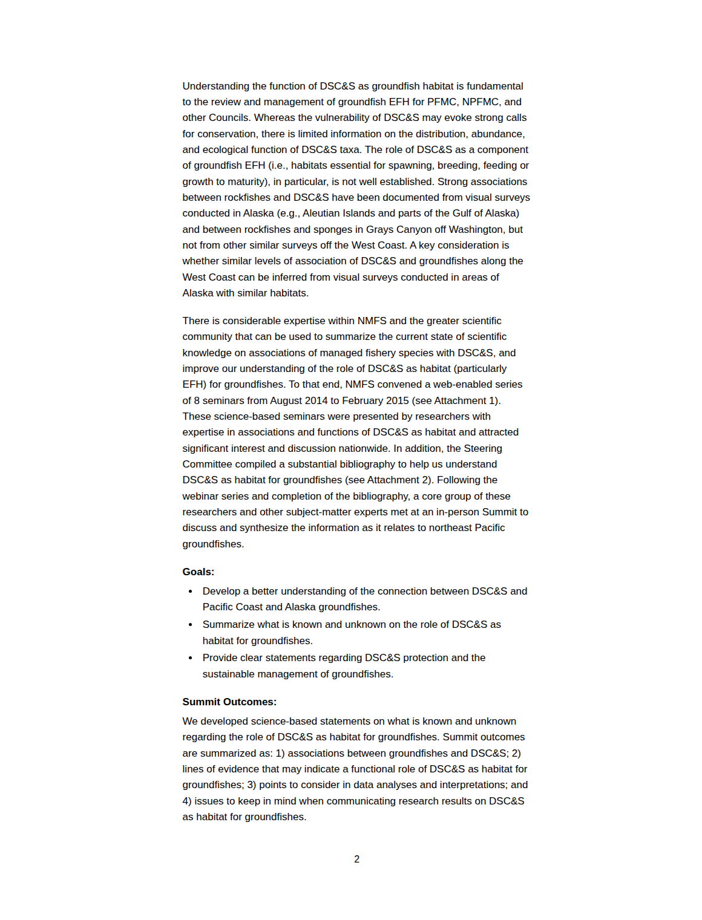Understanding the function of DSC&S as groundfish habitat is fundamental to the review and management of groundfish EFH for PFMC, NPFMC, and other Councils. Whereas the vulnerability of DSC&S may evoke strong calls for conservation, there is limited information on the distribution, abundance, and ecological function of DSC&S taxa. The role of DSC&S as a component of groundfish EFH (i.e., habitats essential for spawning, breeding, feeding or growth to maturity), in particular, is not well established. Strong associations between rockfishes and DSC&S have been documented from visual surveys conducted in Alaska (e.g., Aleutian Islands and parts of the Gulf of Alaska) and between rockfishes and sponges in Grays Canyon off Washington, but not from other similar surveys off the West Coast. A key consideration is whether similar levels of association of DSC&S and groundfishes along the West Coast can be inferred from visual surveys conducted in areas of Alaska with similar habitats.
There is considerable expertise within NMFS and the greater scientific community that can be used to summarize the current state of scientific knowledge on associations of managed fishery species with DSC&S, and improve our understanding of the role of DSC&S as habitat (particularly EFH) for groundfishes. To that end, NMFS convened a web-enabled series of 8 seminars from August 2014 to February 2015 (see Attachment 1). These science-based seminars were presented by researchers with expertise in associations and functions of DSC&S as habitat and attracted significant interest and discussion nationwide. In addition, the Steering Committee compiled a substantial bibliography to help us understand DSC&S as habitat for groundfishes (see Attachment 2). Following the webinar series and completion of the bibliography, a core group of these researchers and other subject-matter experts met at an in-person Summit to discuss and synthesize the information as it relates to northeast Pacific groundfishes.
Goals:
Develop a better understanding of the connection between DSC&S and Pacific Coast and Alaska groundfishes.
Summarize what is known and unknown on the role of DSC&S as habitat for groundfishes.
Provide clear statements regarding DSC&S protection and the sustainable management of groundfishes.
Summit Outcomes:
We developed science-based statements on what is known and unknown regarding the role of DSC&S as habitat for groundfishes. Summit outcomes are summarized as: 1) associations between groundfishes and DSC&S; 2) lines of evidence that may indicate a functional role of DSC&S as habitat for groundfishes; 3) points to consider in data analyses and interpretations; and 4) issues to keep in mind when communicating research results on DSC&S as habitat for groundfishes.
2